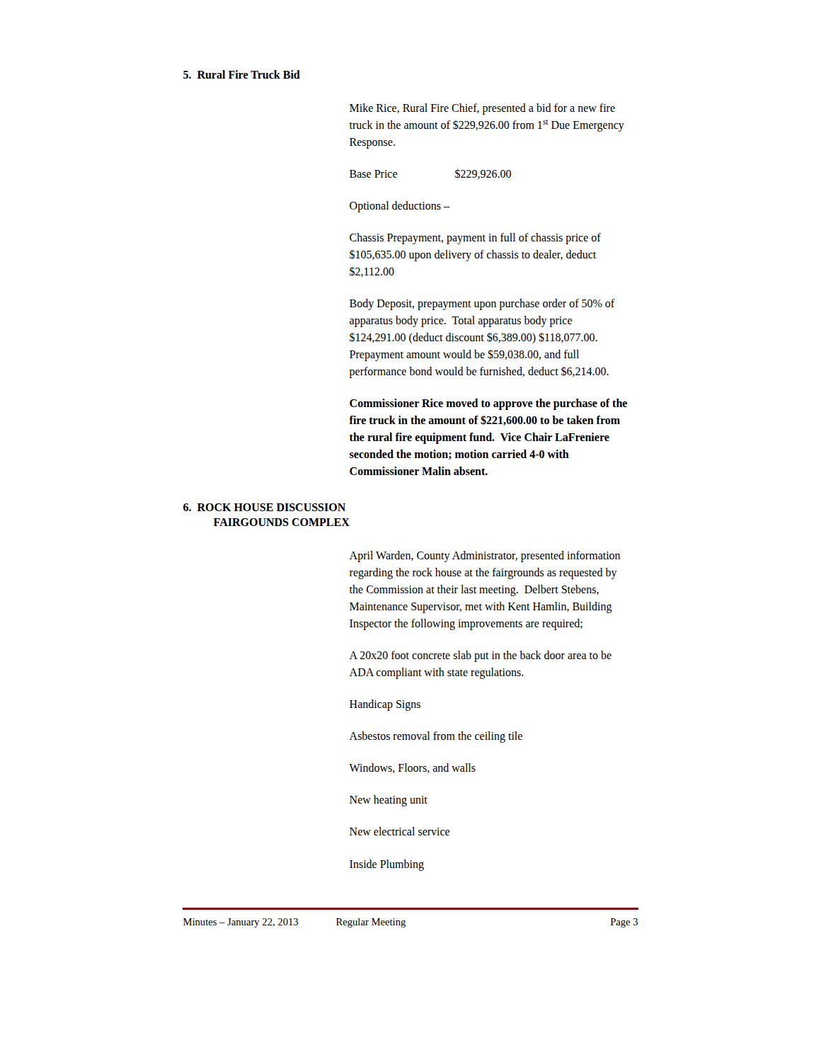5. Rural Fire Truck Bid
Mike Rice, Rural Fire Chief, presented a bid for a new fire truck in the amount of $229,926.00 from 1st Due Emergency Response.
Base Price$229,926.00
Optional deductions –
Chassis Prepayment, payment in full of chassis price of $105,635.00 upon delivery of chassis to dealer, deduct $2,112.00
Body Deposit, prepayment upon purchase order of 50% of apparatus body price. Total apparatus body price $124,291.00 (deduct discount $6,389.00) $118,077.00. Prepayment amount would be $59,038.00, and full performance bond would be furnished, deduct $6,214.00.
Commissioner Rice moved to approve the purchase of the fire truck in the amount of $221,600.00 to be taken from the rural fire equipment fund. Vice Chair LaFreniere seconded the motion; motion carried 4-0 with Commissioner Malin absent.
6. ROCK HOUSE DISCUSSION FAIRGOUNDS COMPLEX
April Warden, County Administrator, presented information regarding the rock house at the fairgrounds as requested by the Commission at their last meeting. Delbert Stebens, Maintenance Supervisor, met with Kent Hamlin, Building Inspector the following improvements are required;
A 20x20 foot concrete slab put in the back door area to be ADA compliant with state regulations.
Handicap Signs
Asbestos removal from the ceiling tile
Windows, Floors, and walls
New heating unit
New electrical service
Inside Plumbing
Minutes – January 22, 2013
Regular Meeting
Page 3